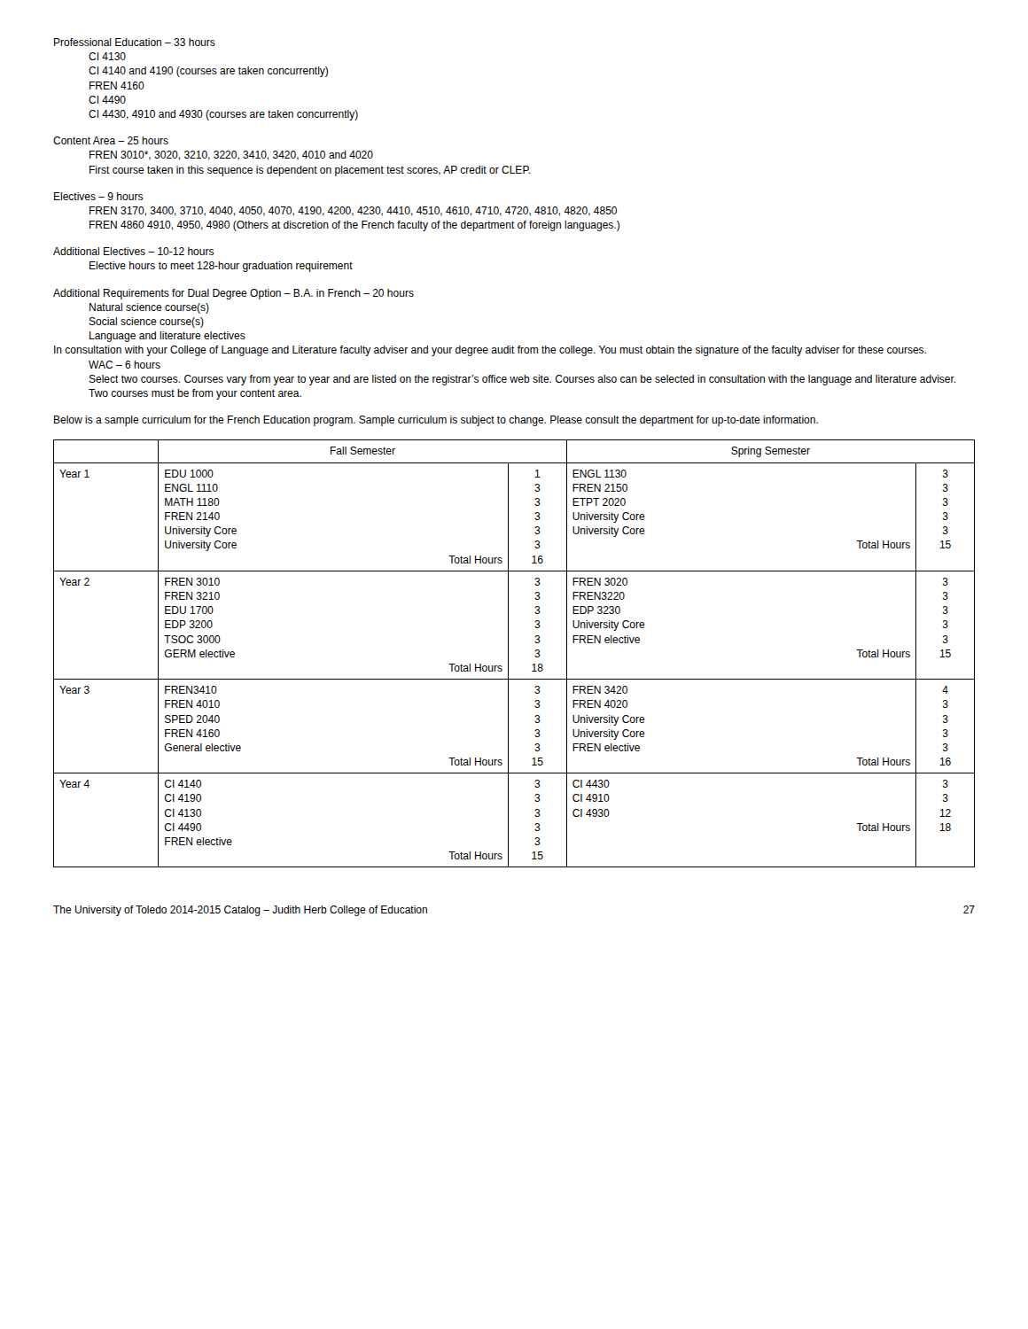Professional Education – 33 hours
CI 4130
CI 4140 and 4190 (courses are taken concurrently)
FREN 4160
CI 4490
CI 4430, 4910 and 4930 (courses are taken concurrently)
Content Area – 25 hours
FREN 3010*, 3020, 3210, 3220, 3410, 3420, 4010 and 4020
First course taken in this sequence is dependent on placement test scores, AP credit or CLEP.
Electives – 9 hours
FREN 3170, 3400, 3710, 4040, 4050, 4070, 4190, 4200, 4230, 4410, 4510, 4610, 4710, 4720, 4810, 4820, 4850
FREN 4860 4910, 4950, 4980 (Others at discretion of the French faculty of the department of foreign languages.)
Additional Electives – 10-12 hours
Elective hours to meet 128-hour graduation requirement
Additional Requirements for Dual Degree Option – B.A. in French – 20 hours
Natural science course(s)
Social science course(s)
Language and literature electives
In consultation with your College of Language and Literature faculty adviser and your degree audit from the college. You must obtain the signature of the faculty adviser for these courses.
WAC – 6 hours
Select two courses. Courses vary from year to year and are listed on the registrar’s office web site. Courses also can be selected in consultation with the language and literature adviser. Two courses must be from your content area.
Below is a sample curriculum for the French Education program. Sample curriculum is subject to change. Please consult the department for up-to-date information.
| | Fall Semester | Spring Semester |
| --- | --- | --- |
| Year 1 | EDU 1000 ENGL 1110 MATH 1180 FREN 2140 University Core University Core Total Hours | 1 3 3 3 3 3 16 | ENGL 1130 FREN 2150 ETPT 2020 University Core University Core Total Hours | 3 3 3 3 3 15 |
| Year 2 | FREN 3010 FREN 3210 EDU 1700 EDP 3200 TSOC 3000 GERM elective Total Hours | 3 3 3 3 3 3 18 | FREN 3020 FREN3220 EDP 3230 University Core FREN elective Total Hours | 3 3 3 3 3 15 |
| Year 3 | FREN3410 FREN 4010 SPED 2040 FREN 4160 General elective Total Hours | 3 3 3 3 3 15 | FREN 3420 FREN 4020 University Core University Core FREN elective Total Hours | 4 3 3 3 3 16 |
| Year 4 | CI 4140 CI 4190 CI 4130 CI 4490 FREN elective Total Hours | 3 3 3 3 3 15 | CI 4430 CI 4910 CI 4930 Total Hours | 3 3 12 18 |
The University of Toledo 2014-2015 Catalog – Judith Herb College of Education 27